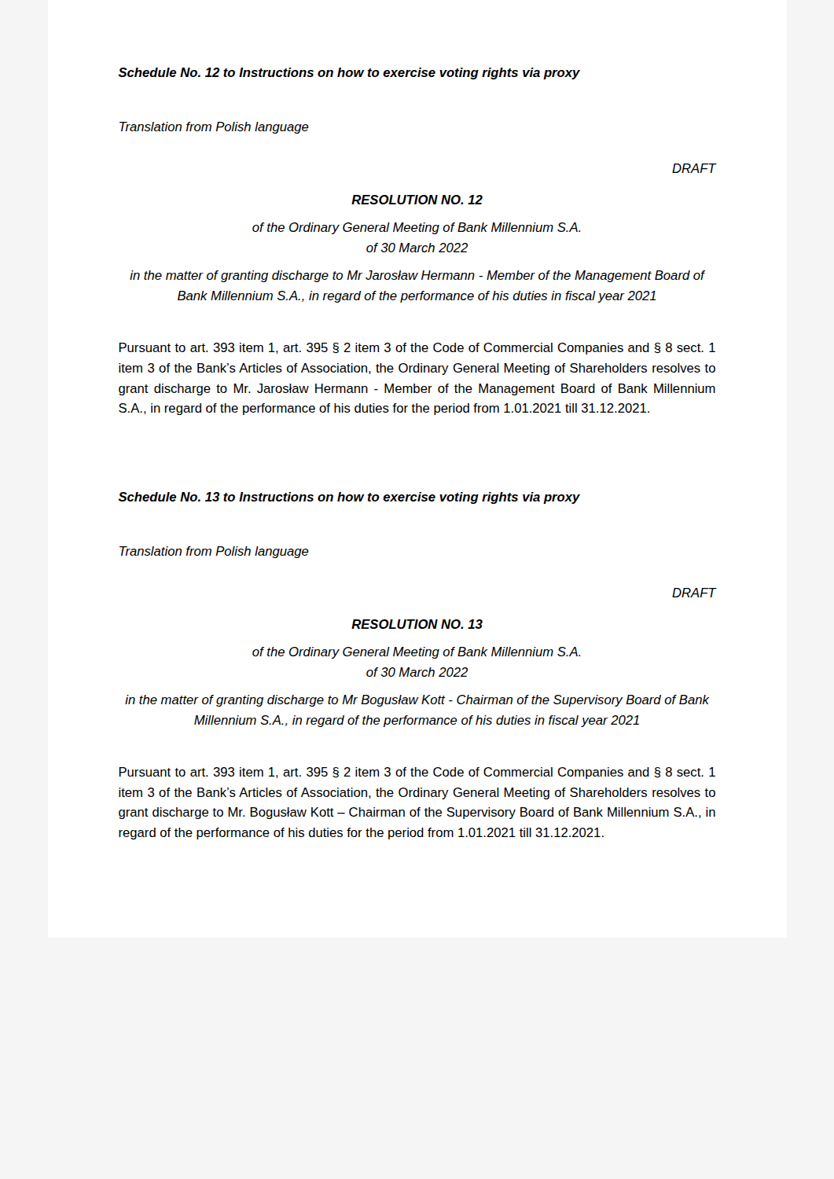Schedule No. 12 to Instructions on how to exercise voting rights via proxy
Translation from Polish language
DRAFT
RESOLUTION NO. 12
of the Ordinary General Meeting of Bank Millennium S.A.
of 30 March 2022
in the matter of granting discharge to Mr Jarosław Hermann - Member of the Management Board of Bank Millennium S.A., in regard of the performance of his duties in fiscal year 2021
Pursuant to art. 393 item 1, art. 395 § 2 item 3 of the Code of Commercial Companies and § 8 sect. 1 item 3 of the Bank’s Articles of Association, the Ordinary General Meeting of Shareholders resolves to grant discharge to Mr. Jarosław Hermann - Member of the Management Board of Bank Millennium S.A., in regard of the performance of his duties for the period from 1.01.2021 till 31.12.2021.
Schedule No. 13 to Instructions on how to exercise voting rights via proxy
Translation from Polish language
DRAFT
RESOLUTION NO. 13
of the Ordinary General Meeting of Bank Millennium S.A.
of 30 March 2022
in the matter of granting discharge to Mr Bogusław Kott - Chairman of the Supervisory Board of Bank Millennium S.A., in regard of the performance of his duties in fiscal year 2021
Pursuant to art. 393 item 1, art. 395 § 2 item 3 of the Code of Commercial Companies and § 8 sect. 1 item 3 of the Bank’s Articles of Association, the Ordinary General Meeting of Shareholders resolves to grant discharge to Mr. Bogusław Kott – Chairman of the Supervisory Board of Bank Millennium S.A., in regard of the performance of his duties for the period from 1.01.2021 till 31.12.2021.